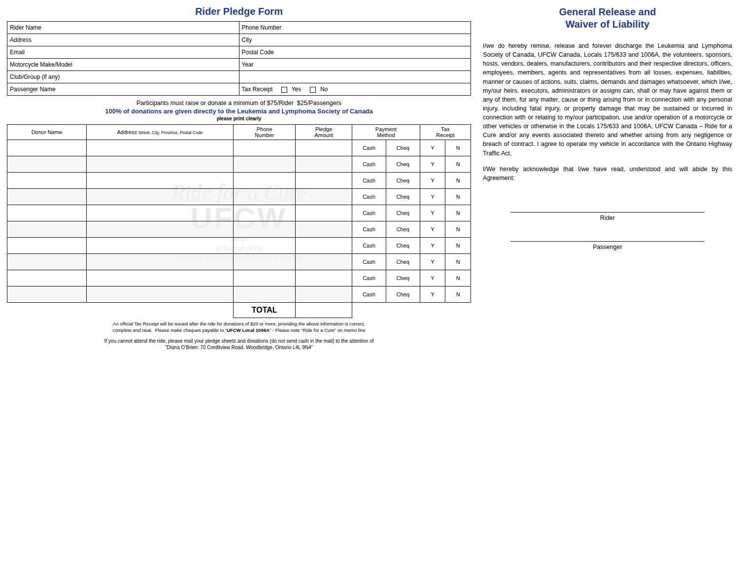Rider Pledge Form
| Rider Name | Phone Number |
| Address | City |
| Email | Postal Code |
| Motorcycle Make/Model | Year |
| Club/Group (if any) | |
| Passenger Name | Tax Receipt Yes No |
Participants must raise or donate a minimum of $75/Rider $25/Passengers
100% of donations are given directly to the Leukemia and Lymphoma Society of Canada
please print clearly
Ride for a Cure
UFCW
1006A
In Support of the
Leukemia and Lymphoma Society of Canada
| Donor Name | Address Street, City, Province, Postal Code | Phone Number | Pledge Amount | Payment Method | Tax Receipt |
| --- | --- | --- | --- | --- | --- |
| | | | | Cash | Cheq | Y | N |
| | | | | Cash | Cheq | Y | N |
| | | | | Cash | Cheq | Y | N |
| | | | | Cash | Cheq | Y | N |
| | | | | Cash | Cheq | Y | N |
| | | | | Cash | Cheq | Y | N |
| | | | | Cash | Cheq | Y | N |
| | | | | Cash | Cheq | Y | N |
| | | | | Cash | Cheq | Y | N |
| | | | | Cash | Cheq | Y | N |
| | | TOTAL | | |
An official Tax Receipt will be issued after the ride for donations of $20 or more, providing the above information is correct,
complete and neat. Please make cheques payable to “UFCW Local 1006A” - Please note “Ride for a Cure” on memo line
If you cannot attend the ride, please mail your pledge sheets and donations (do not send cash in the mail) to the attention of
“Diana O’Brien: 70 Creditview Road, Woodbridge, Ontario L4L 9N4”
General Release and
Waiver of Liability
I/we do hereby remise, release and forever discharge the Leukemia and Lymphoma Society of Canada, UFCW Canada, Locals 175/633 and 1006A, the volunteers, sponsors, hosts, vendors, dealers, manufacturers, contributors and their respective directors, officers, employees, members, agents and representatives from all losses, expenses, liabilities, manner or causes of actions, suits, claims, demands and damages whatsoever, which I/we, my/our heirs, executors, administrators or assigns can, shall or may have against them or any of them, for any matter, cause or thing arising from or in connection with any personal injury, including fatal injury, or property damage that may be sustained or incurred in connection with or relating to my/our participation, use and/or operation of a motorcycle or other vehicles or otherwise in the Locals 175/633 and 1006A, UFCW Canada – Ride for a Cure and/or any events associated thereto and whether arising from any negligence or breach of contract. I agree to operate my vehicle in accordance with the Ontario Highway Traffic Act.
I/We hereby acknowledge that I/we have read, understood and will abide by this Agreement:
Rider
Passenger